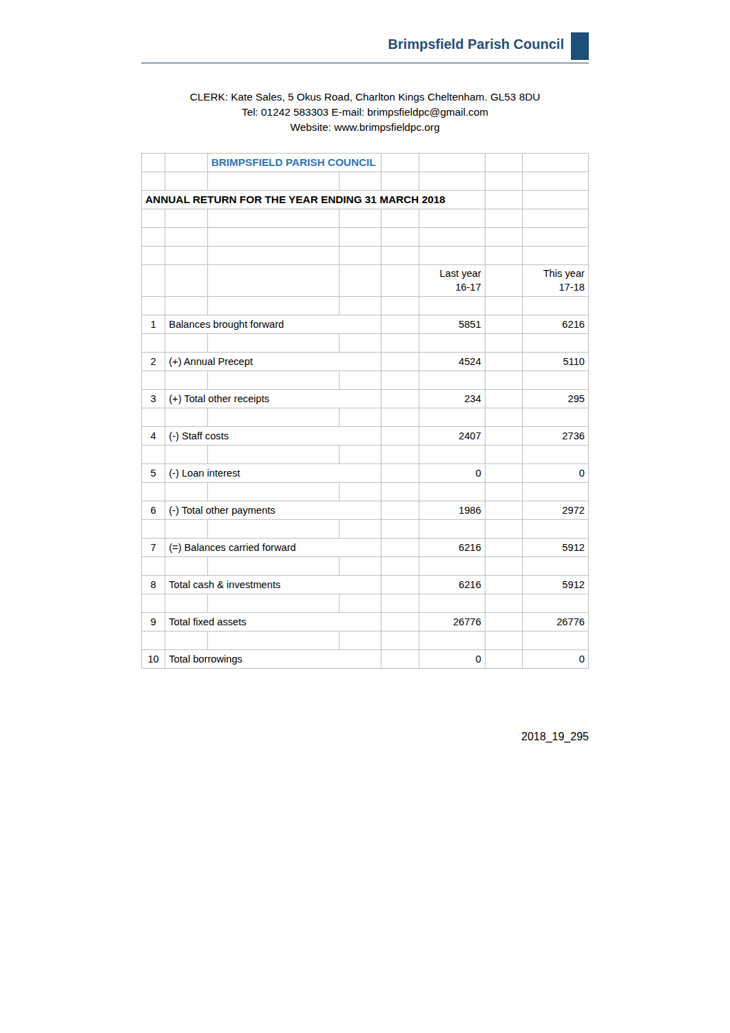Brimpsfield Parish Council
CLERK: Kate Sales, 5 Okus Road, Charlton Kings Cheltenham. GL53 8DU
Tel: 01242 583303 E-mail: brimpsfieldpc@gmail.com
Website: www.brimpsfieldpc.org
| | | BRIMPSFIELD PARISH COUNCIL | | | | |
| ANNUAL RETURN FOR THE YEAR ENDING 31 MARCH 2018 | | |
| | | | | | Last year 16-17 | | This year 17-18 |
| 1 | Balances brought forward | | 5851 | | 6216 |
| 2 | (+) Annual Precept | | 4524 | | 5110 |
| 3 | (+) Total other receipts | | 234 | | 295 |
| 4 | (-) Staff costs | | 2407 | | 2736 |
| 5 | (-) Loan interest | | 0 | | 0 |
| 6 | (-) Total other payments | | 1986 | | 2972 |
| 7 | (=) Balances carried forward | | 6216 | | 5912 |
| 8 | Total cash & investments | | 6216 | | 5912 |
| 9 | Total fixed assets | | 26776 | | 26776 |
| 10 | Total borrowings | | 0 | | 0 |
2018_19_295